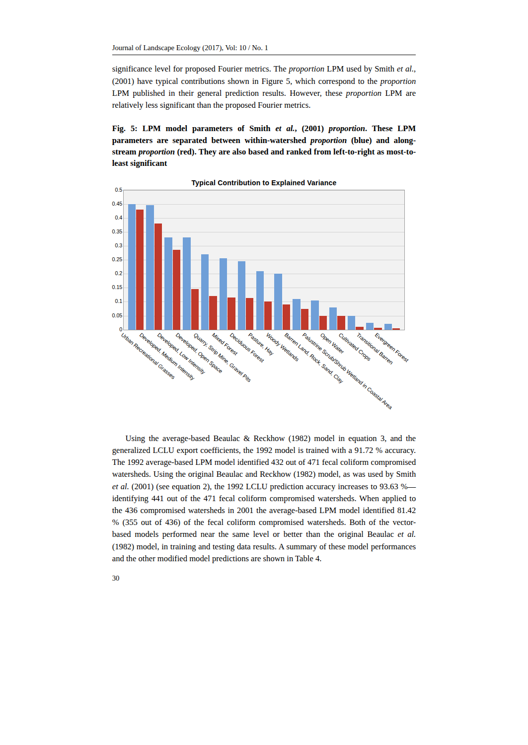Journal of Landscape Ecology (2017), Vol: 10 / No. 1
significance level for proposed Fourier metrics. The proportion LPM used by Smith et al., (2001) have typical contributions shown in Figure 5, which correspond to the proportion LPM published in their general prediction results. However, these proportion LPM are relatively less significant than the proposed Fourier metrics.
Fig. 5: LPM model parameters of Smith et al., (2001) proportion. These LPM parameters are separated between within-watershed proportion (blue) and along-stream proportion (red). They are also based and ranked from left-to-right as most-to-least significant
Typical Contribution to Explained Variance
0.5 0.45 0.4 0.35 0.3 0.25 0.2 0.15 0.1 0.05 0
Urban Recreational Grasses
Developed, Medium Intensity
Developed, Low Intensity
Developed, Open Space
Quarry, Strip Mine, Gravel Pits
Mixed Forest
Deciduous Forest
Pasture, Hay
Woody Wetlands
Barren Land, Rock, Sand, Clay
Palustrine Scrub/Shrub Wetland in Coastal Area
Open Water
Cultivated Crops
Transitional Barren
Evergreen Forest
Using the average-based Beaulac & Reckhow (1982) model in equation 3, and the generalized LCLU export coefficients, the 1992 model is trained with a 91.72 % accuracy. The 1992 average-based LPM model identified 432 out of 471 fecal coliform compromised watersheds. Using the original Beaulac and Reckhow (1982) model, as was used by Smith et al. (2001) (see equation 2), the 1992 LCLU prediction accuracy increases to 93.63 %—identifying 441 out of the 471 fecal coliform compromised watersheds. When applied to the 436 compromised watersheds in 2001 the average-based LPM model identified 81.42 % (355 out of 436) of the fecal coliform compromised watersheds. Both of the vector-based models performed near the same level or better than the original Beaulac et al. (1982) model, in training and testing data results. A summary of these model performances and the other modified model predictions are shown in Table 4.
30